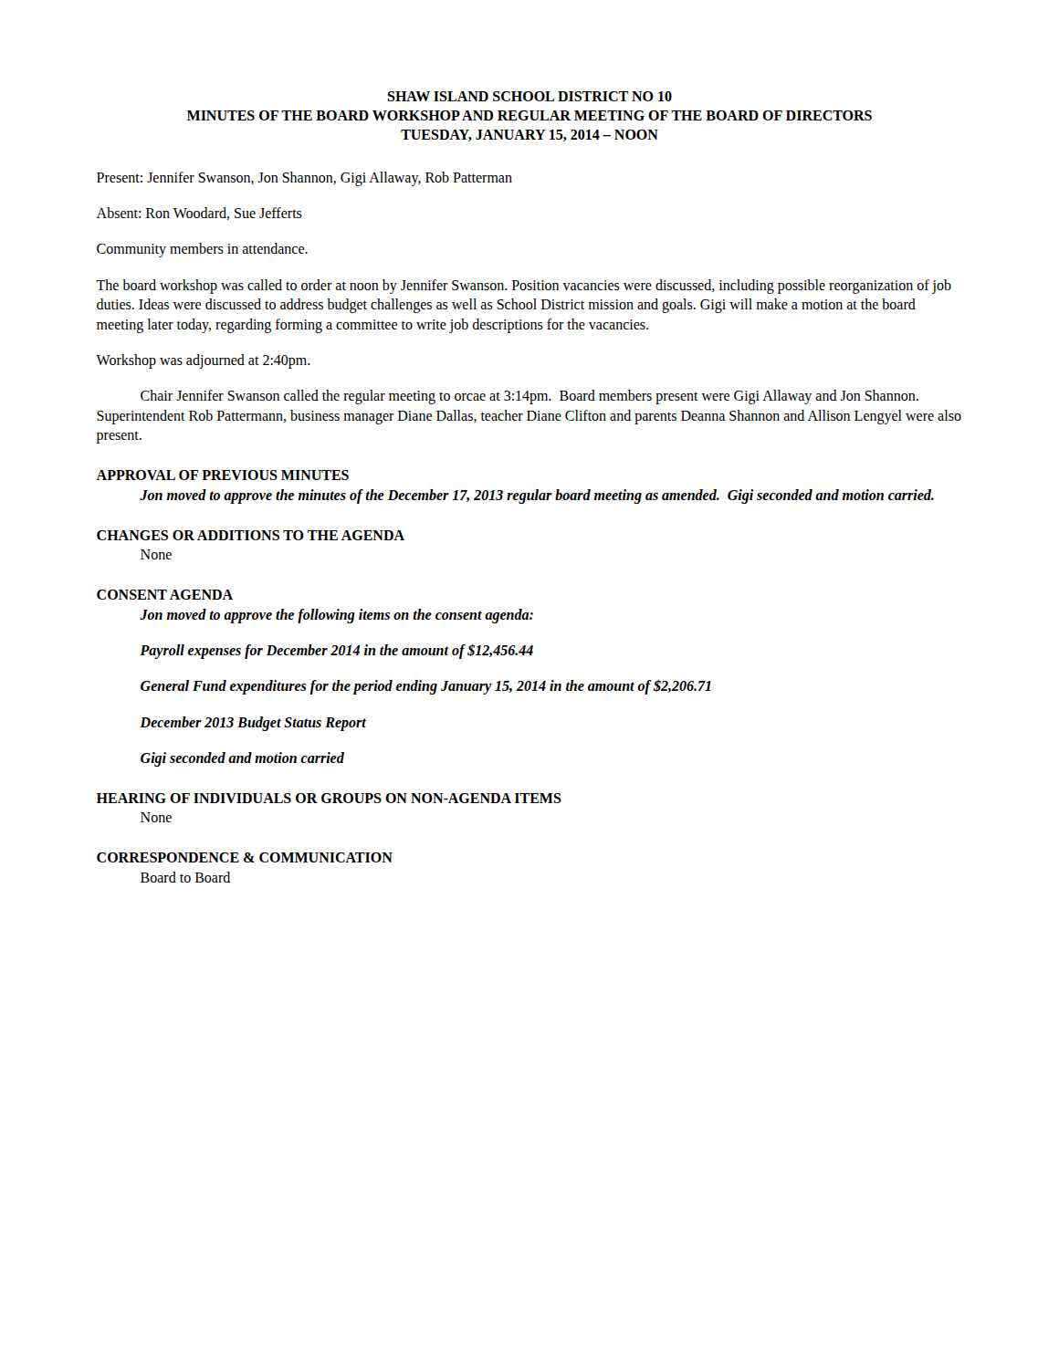Shaw Island School District No 10
Minutes of the Board Workshop and Regular Meeting of the Board of Directors
Tuesday, January 15, 2014 – Noon
Present: Jennifer Swanson, Jon Shannon, Gigi Allaway, Rob Patterman
Absent: Ron Woodard, Sue Jefferts
Community members in attendance.
The board workshop was called to order at noon by Jennifer Swanson. Position vacancies were discussed, including possible reorganization of job duties. Ideas were discussed to address budget challenges as well as School District mission and goals. Gigi will make a motion at the board meeting later today, regarding forming a committee to write job descriptions for the vacancies.
Workshop was adjourned at 2:40pm.
Chair Jennifer Swanson called the regular meeting to orcae at 3:14pm. Board members present were Gigi Allaway and Jon Shannon. Superintendent Rob Pattermann, business manager Diane Dallas, teacher Diane Clifton and parents Deanna Shannon and Allison Lengyel were also present.
Approval of Previous Minutes
Jon moved to approve the minutes of the December 17, 2013 regular board meeting as amended. Gigi seconded and motion carried.
Changes or Additions to the Agenda
None
Consent Agenda
Jon moved to approve the following items on the consent agenda:
Payroll expenses for December 2014 in the amount of $12,456.44
General Fund expenditures for the period ending January 15, 2014 in the amount of $2,206.71
December 2013 Budget Status Report
Gigi seconded and motion carried
Hearing of Individuals or Groups on Non-Agenda Items
None
Correspondence & Communication
Board to Board